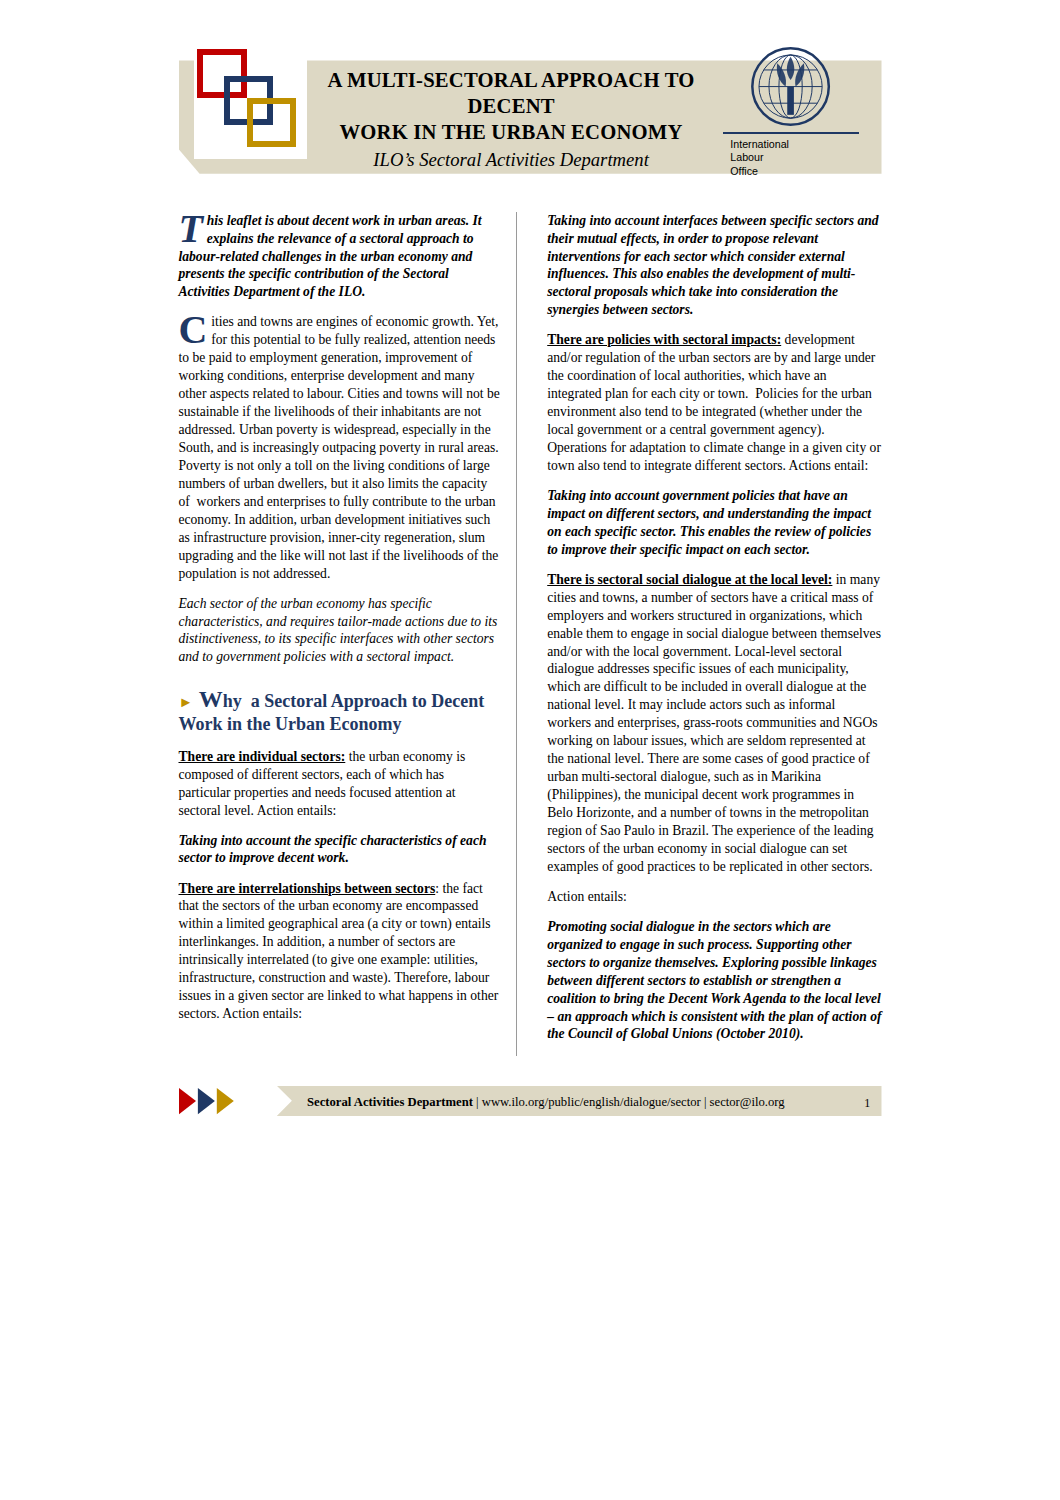A MULTI-SECTORAL APPROACH TO DECENT
WORK IN THE URBAN ECONOMY
ILO’s Sectoral Activities Department
International
Labour
Office
This leaflet is about decent work in urban areas. It explains the relevance of a sectoral approach to labour-related challenges in the urban economy and presents the specific contribution of the Sectoral Activities Department of the ILO.
Cities and towns are engines of economic growth. Yet, for this potential to be fully realized, attention needs to be paid to employment generation, improvement of working conditions, enterprise development and many other aspects related to labour. Cities and towns will not be sustainable if the livelihoods of their inhabitants are not addressed. Urban poverty is widespread, especially in the South, and is increasingly outpacing poverty in rural areas. Poverty is not only a toll on the living conditions of large numbers of urban dwellers, but it also limits the capacity of workers and enterprises to fully contribute to the urban economy. In addition, urban development initiatives such as infrastructure provision, inner-city regeneration, slum upgrading and the like will not last if the livelihoods of the population is not addressed.
Each sector of the urban economy has specific characteristics, and requires tailor-made actions due to its distinctiveness, to its specific interfaces with other sectors and to government policies with a sectoral impact.
►Why a Sectoral Approach to Decent Work in the Urban Economy
There are individual sectors:
the urban economy is composed of different sectors, each of which has particular properties and needs focused attention at sectoral level. Action entails:
Taking into account the specific characteristics of each sector to improve decent work.
There are interrelationships between sectors
: the fact that the sectors of the urban economy are encompassed within a limited geographical area (a city or town) entails interlinkanges. In addition, a number of sectors are intrinsically interrelated (to give one example: utilities, infrastructure, construction and waste). Therefore, labour issues in a given sector are linked to what happens in other sectors. Action entails:
Taking into account interfaces between specific sectors and their mutual effects, in order to propose relevant interventions for each sector which consider external influences. This also enables the development of multi-sectoral proposals which take into consideration the synergies between sectors.
There are policies with sectoral impacts:
development and/or regulation of the urban sectors are by and large under the coordination of local authorities, which have an integrated plan for each city or town. Policies for the urban environment also tend to be integrated (whether under the local government or a central government agency). Operations for adaptation to climate change in a given city or town also tend to integrate different sectors. Actions entail:
Taking into account government policies that have an impact on different sectors, and understanding the impact on each specific sector. This enables the review of policies to improve their specific impact on each sector.
There is sectoral social dialogue at the local level:
in many cities and towns, a number of sectors have a critical mass of employers and workers structured in organizations, which enable them to engage in social dialogue between themselves and/or with the local government. Local-level sectoral dialogue addresses specific issues of each municipality, which are difficult to be included in overall dialogue at the national level. It may include actors such as informal workers and enterprises, grass-roots communities and NGOs working on labour issues, which are seldom represented at the national level. There are some cases of good practice of urban multi-sectoral dialogue, such as in Marikina (Philippines), the municipal decent work programmes in Belo Horizonte, and a number of towns in the metropolitan region of Sao Paulo in Brazil. The experience of the leading sectors of the urban economy in social dialogue can set examples of good practices to be replicated in other sectors.
Action entails:
Promoting social dialogue in the sectors which are organized to engage in such process. Supporting other sectors to organize themselves. Exploring possible linkages between different sectors to establish or strengthen a coalition to bring the Decent Work Agenda to the local level – an approach which is consistent with the plan of action of the Council of Global Unions (October 2010).
Sectoral Activities Department | www.ilo.org/public/english/dialogue/sector | sector@ilo.org
1